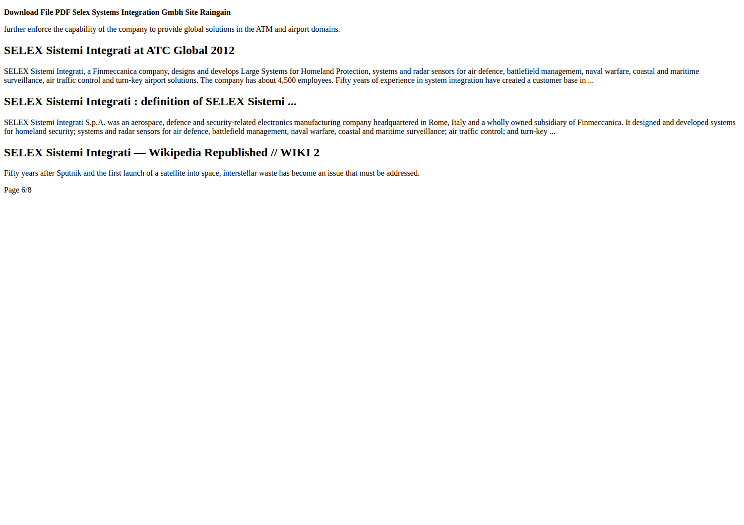Download File PDF Selex Systems Integration Gmbh Site Raingain
further enforce the capability of the company to provide global solutions in the ATM and airport domains.
SELEX Sistemi Integrati at ATC Global 2012
SELEX Sistemi Integrati, a Finmeccanica company, designs and develops Large Systems for Homeland Protection, systems and radar sensors for air defence, battlefield management, naval warfare, coastal and maritime surveillance, air traffic control and turn-key airport solutions. The company has about 4,500 employees. Fifty years of experience in system integration have created a customer base in ...
SELEX Sistemi Integrati : definition of SELEX Sistemi ...
SELEX Sistemi Integrati S.p.A. was an aerospace, defence and security-related electronics manufacturing company headquartered in Rome, Italy and a wholly owned subsidiary of Finmeccanica. It designed and developed systems for homeland security; systems and radar sensors for air defence, battlefield management, naval warfare, coastal and maritime surveillance; air traffic control; and turn-key ...
SELEX Sistemi Integrati — Wikipedia Republished // WIKI 2
Fifty years after Sputnik and the first launch of a satellite into space, interstellar waste has become an issue that must be addressed.
Page 6/8